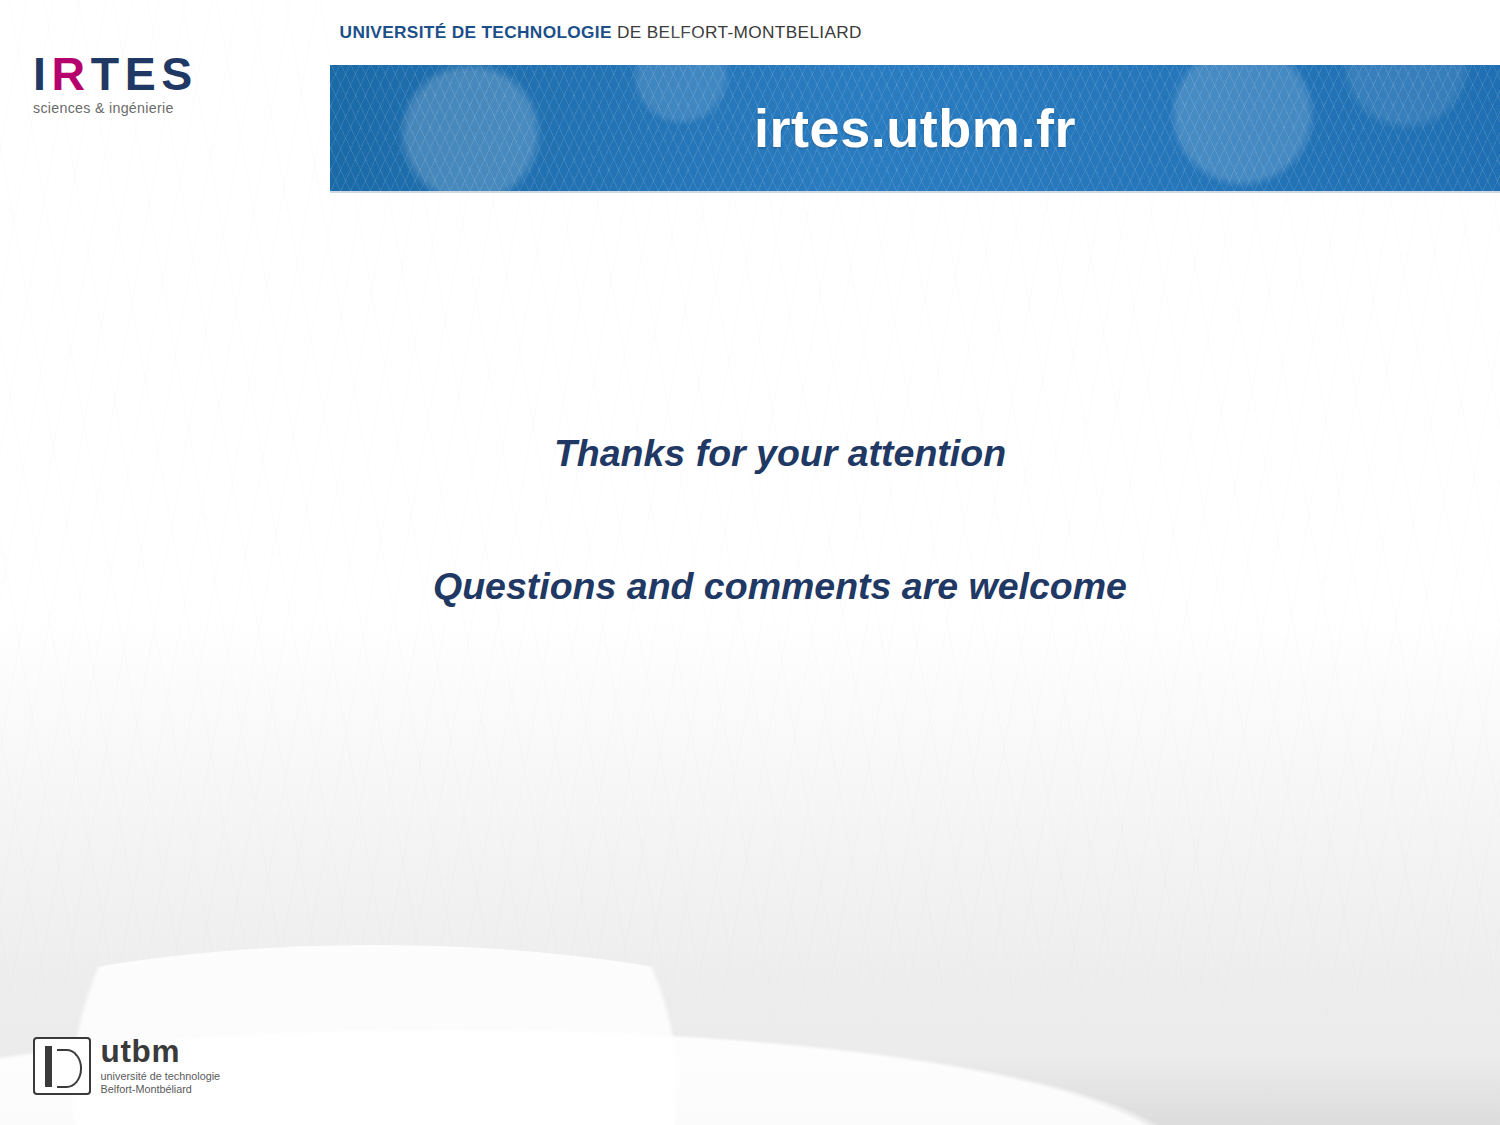UNIVERSITÉ DE TECHNOLOGIE DE BELFORT-MONTBELIARD
irtes.utbm.fr
IRTES
sciences & ingénierie
Thanks for your attention
Questions and comments are welcome
utbm
université de technologie
Belfort-Montbéliard